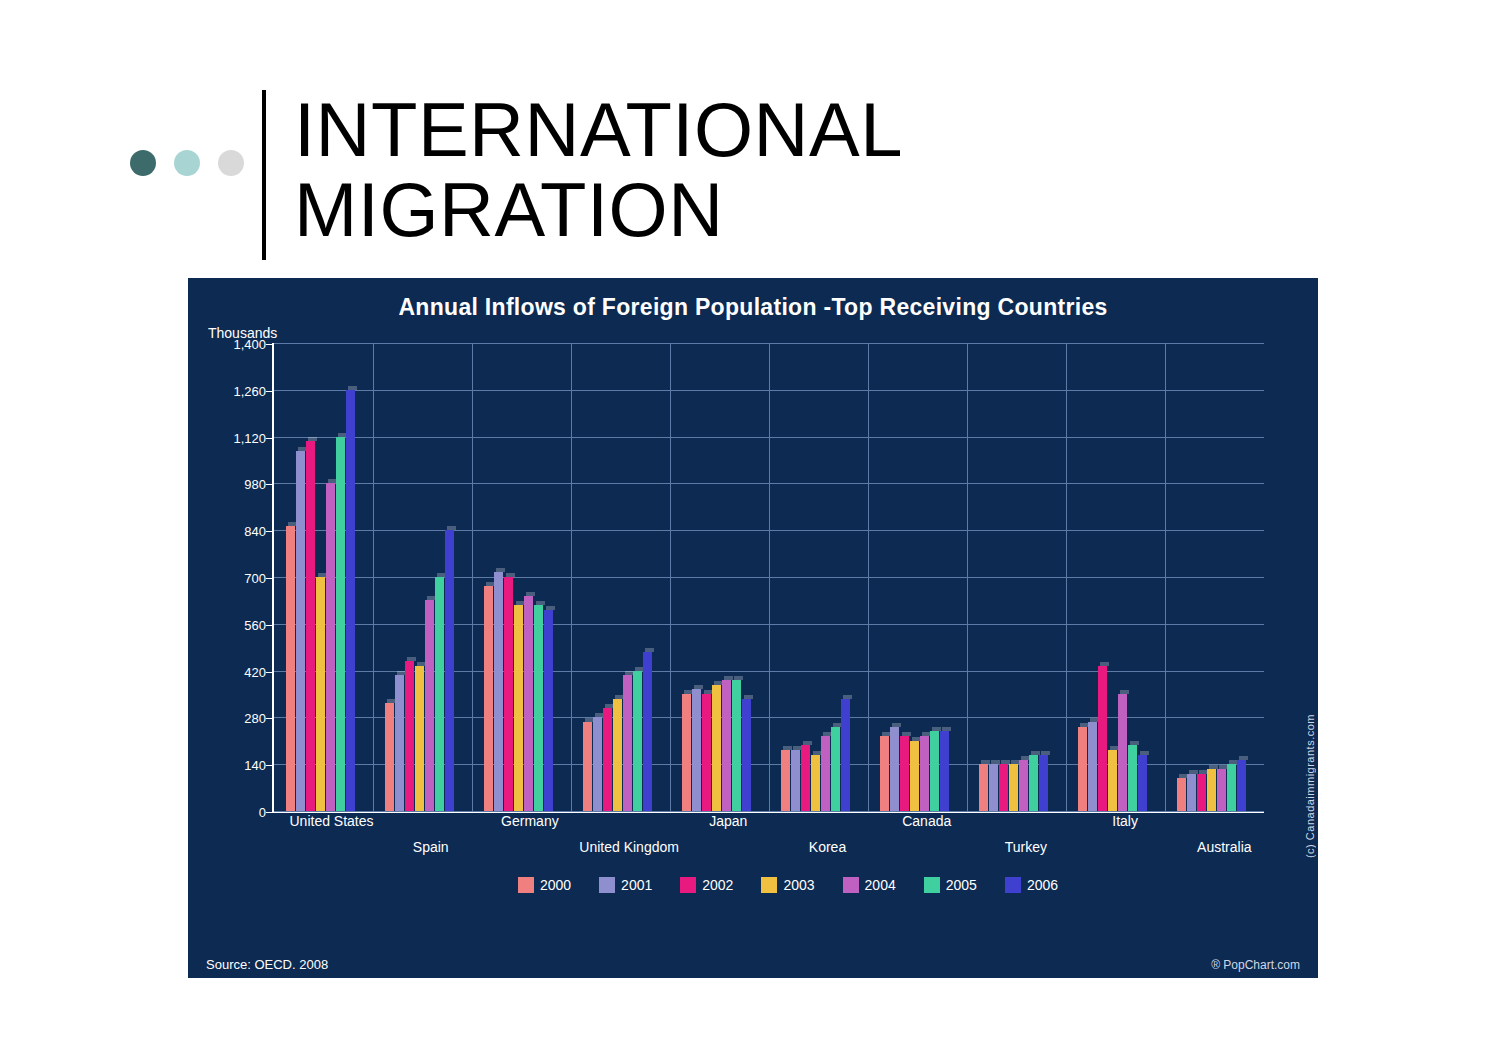INTERNATIONAL
MIGRATION
Annual Inflows of Foreign Population -Top Receiving Countries
Thousands
1,400
1,260
1,120
980
840
700
560
420
280
140
0
United States Spain Germany United Kingdom Japan Korea Canada Turkey Italy Australia
2000
2001
2002
2003
2004
2005
2006
Source: OECD. 2008
® PopChart.com
(c) Canadaimmigrants.com